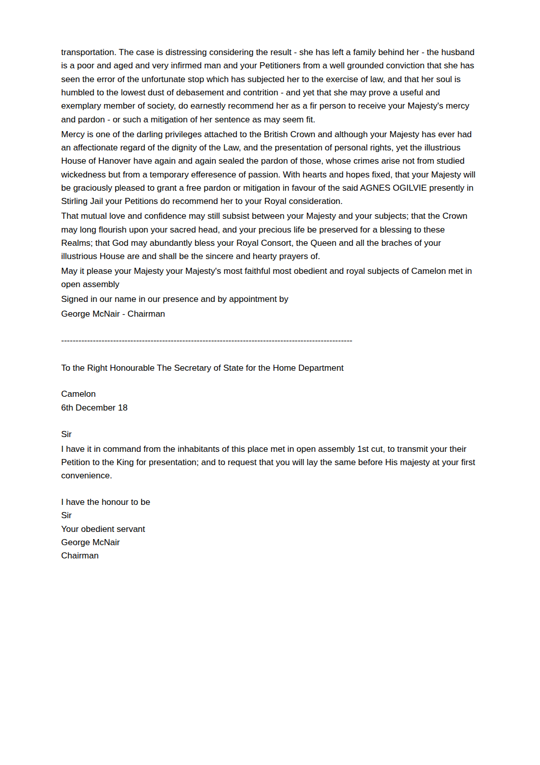transportation. The case is distressing considering the result - she has left a family behind her - the husband is a poor and aged and very infirmed man and your Petitioners from a well grounded conviction that she has seen the error of the unfortunate stop which has subjected her to the exercise of law, and that her soul is humbled to the lowest dust of debasement and contrition - and yet that she may prove a useful and exemplary member of society, do earnestly recommend her as a fir person to receive your Majesty's mercy and pardon - or such a mitigation of her sentence as may seem fit.
Mercy is one of the darling privileges attached to the British Crown and although your Majesty has ever had an affectionate regard of the dignity of the Law, and the presentation of personal rights, yet the illustrious House of Hanover have again and again sealed the pardon of those, whose crimes arise not from studied wickedness but from a temporary efferesence of passion. With hearts and hopes fixed, that your Majesty will be graciously pleased to grant a free pardon or mitigation in favour of the said AGNES OGILVIE presently in Stirling Jail your Petitions do recommend her to your Royal consideration.
That mutual love and confidence may still subsist between your Majesty and your subjects; that the Crown may long flourish upon your sacred head, and your precious life be preserved for a blessing to these Realms; that God may abundantly bless your Royal Consort, the Queen and all the braches of your illustrious House are and shall be the sincere and hearty prayers of.
May it please your Majesty your Majesty's most faithful most obedient and royal subjects of Camelon met in open assembly
Signed in our name in our presence and by appointment by
George McNair - Chairman
-----------------------------------------------------------------------------------------------------
To the Right Honourable The Secretary of State for the Home Department
Camelon
6th December 18
Sir
I have it in command from the inhabitants of this place met in open assembly 1st cut, to transmit your their Petition to the King for presentation; and to request that you will lay the same before His majesty at your first convenience.
I have the honour to be
Sir
Your obedient servant
George McNair
Chairman